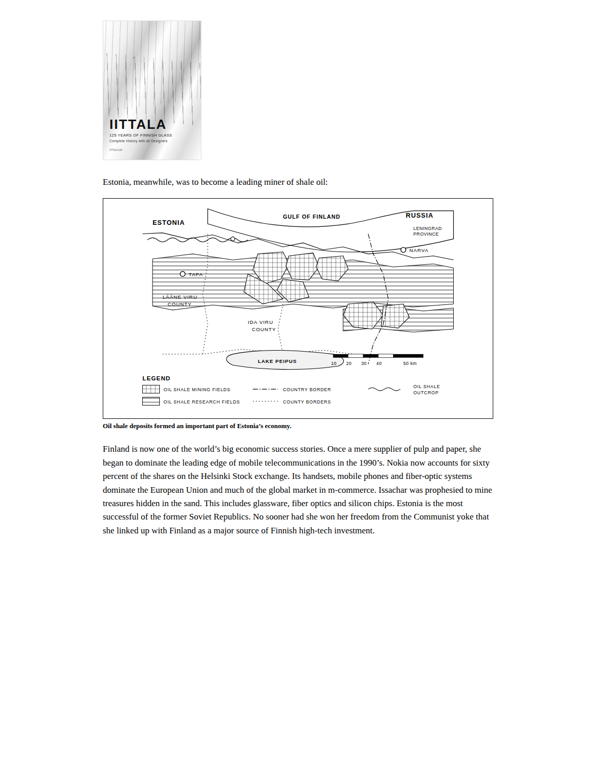IITTALA
125 YEARS OF FINNISH GLASS
Complete History with all Designers
IITTALA 125
Estonia, meanwhile, was to become a leading miner of shale oil:
GULF OF FINLAND ESTONIA RUSSIA LENINGRAD PROVINCE TAPA NARVA LÄÄNE VIRU COUNTY IDA VIRU COUNTY LAKE PEIPUS 10 20 30 40 50 km LEGEND OIL SHALE MINING FIELDS OIL SHALE RESEARCH FIELDS COUNTRY BORDER COUNTY BORDERS OIL SHALE OUTCROP
Oil shale deposits formed an important part of Estonia’s economy.
Finland is now one of the world’s big economic success stories. Once a mere supplier of pulp and paper, she began to dominate the leading edge of mobile telecommunications in the 1990’s. Nokia now accounts for sixty percent of the shares on the Helsinki Stock exchange. Its handsets, mobile phones and fiber-optic systems dominate the European Union and much of the global market in m-commerce. Issachar was prophesied to mine treasures hidden in the sand. This includes glassware, fiber optics and silicon chips. Estonia is the most successful of the former Soviet Republics. No sooner had she won her freedom from the Communist yoke that she linked up with Finland as a major source of Finnish high-tech investment.